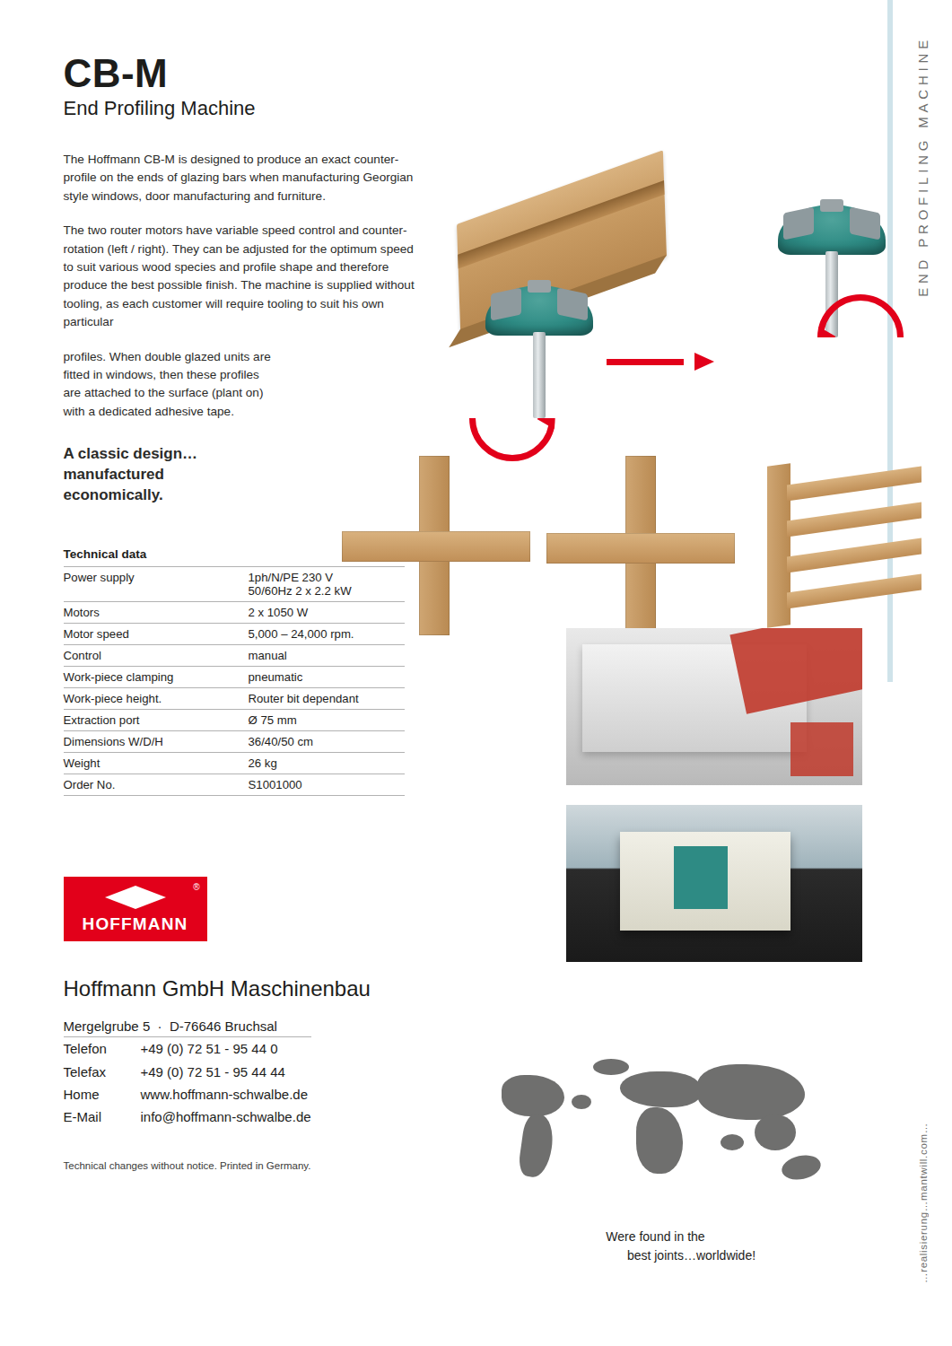END PROFILING MACHINE
…realisierung…mantwill.com…
CB-M
End Profiling Machine
The Hoffmann CB-M is designed to produce an exact counter-profile on the ends of glazing bars when manufacturing Georgian style windows, door manufacturing and furniture.
The two router motors have variable speed control and counter-rotation (left / right). They can be adjusted for the optimum speed to suit various wood species and profile shape and therefore produce the best possible finish. The machine is supplied without tooling, as each customer will require tooling to suit his own particular
profiles. When double glazed units are fitted in windows, then these profiles are attached to the surface (plant on) with a dedicated adhesive tape.
A classic design…
manufactured
economically.
Technical data
| Power supply | 1ph/N/PE 230 V |
| | 50/60Hz 2 x 2.2 kW |
| Motors | 2 x 1050 W |
| Motor speed | 5,000 – 24,000 rpm. |
| Control | manual |
| Work-piece clamping | pneumatic |
| Work-piece height. | Router bit dependant |
| Extraction port | Ø 75 mm |
| Dimensions W/D/H | 36/40/50 cm |
| Weight | 26 kg |
| Order No. | S1001000 |
® HOFFMANN
Hoffmann GmbH Maschinenbau
Mergelgrube 5 · D-76646 Bruchsal
| Telefon | +49 (0) 72 51 - 95 44 0 |
| Telefax | +49 (0) 72 51 - 95 44 44 |
| Home | www.hoffmann-schwalbe.de |
| E-Mail | info@hoffmann-schwalbe.de |
Technical changes without notice. Printed in Germany.
Were found in the
best joints…worldwide!